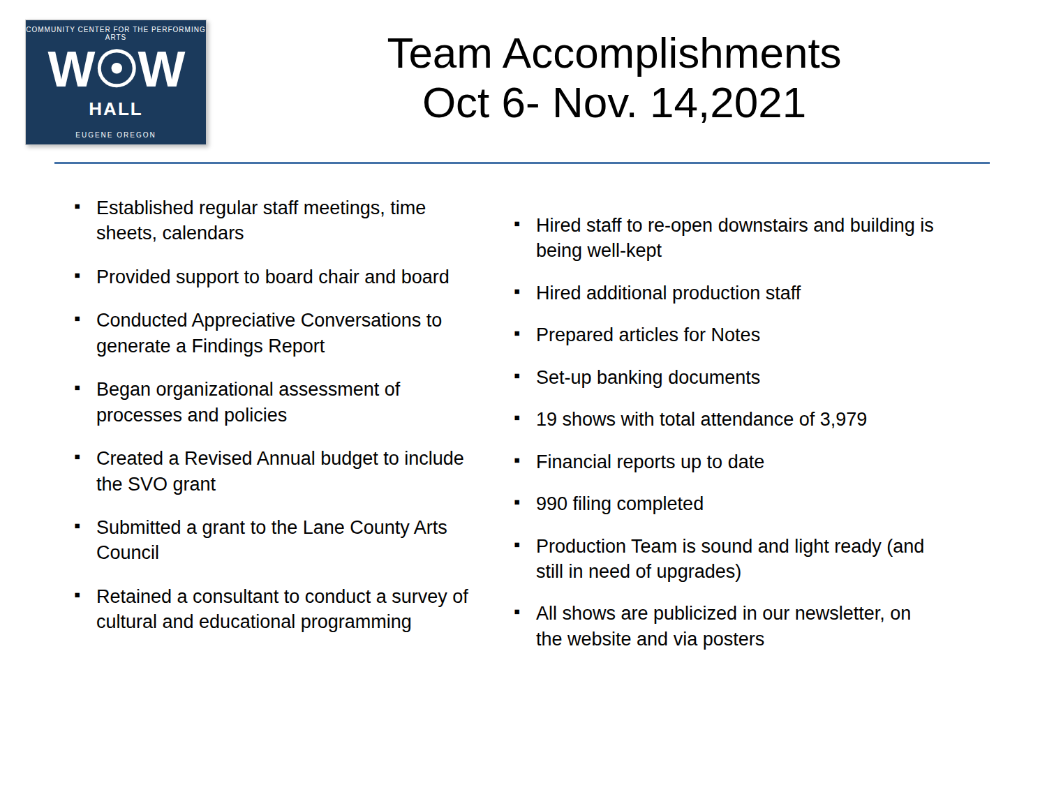COMMUNITY CENTER FOR THE PERFORMING ARTS
W☉W
HALL
EUGENE OREGON
Team Accomplishments
Oct 6- Nov. 14,2021
Established regular staff meetings, time sheets, calendars
Provided support to board chair and board
Conducted Appreciative Conversations to generate a Findings Report
Began organizational assessment of processes and policies
Created a Revised Annual budget to include the SVO grant
Submitted a grant to the Lane County Arts Council
Retained a consultant to conduct a survey of cultural and educational programming
Hired staff to re-open downstairs and building is being well-kept
Hired additional production staff
Prepared articles for Notes
Set-up banking documents
19 shows with total attendance of 3,979
Financial reports up to date
990 filing completed
Production Team is sound and light ready (and still in need of upgrades)
All shows are publicized in our newsletter, on the website and via posters